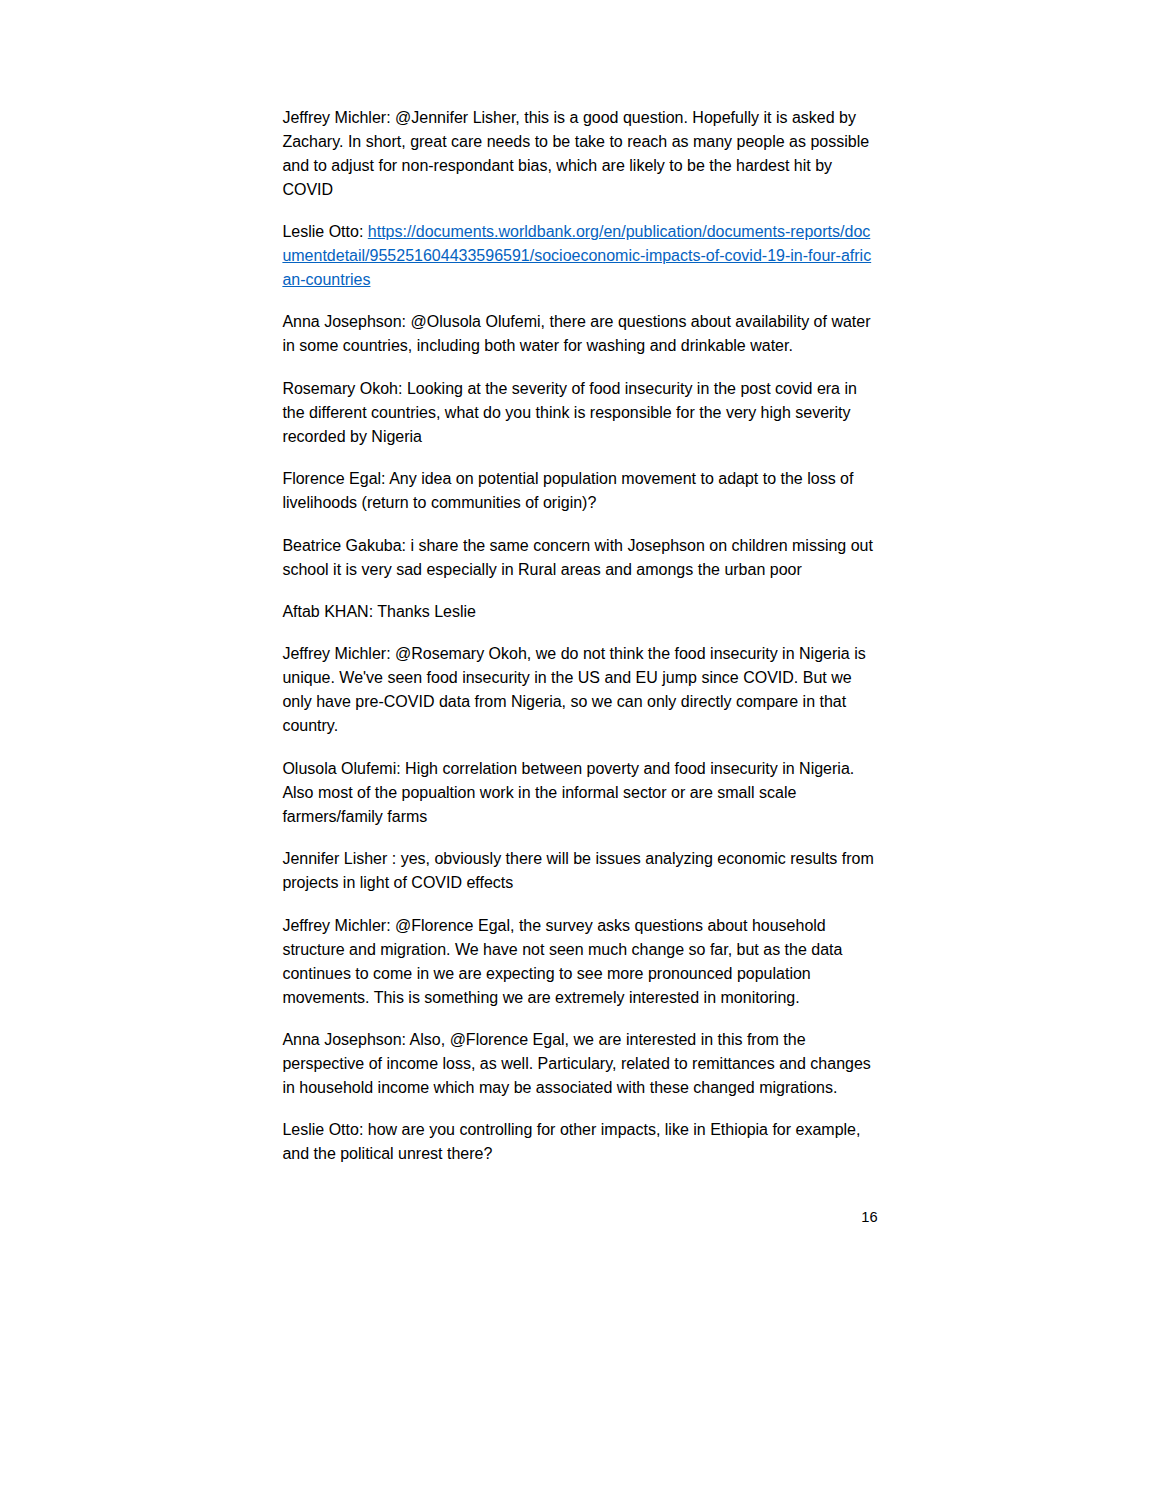Jeffrey Michler: @Jennifer Lisher, this is a good question. Hopefully it is asked by Zachary. In short, great care needs to be take to reach as many people as possible and to adjust for non-respondant bias, which are likely to be the hardest hit by COVID
Leslie Otto: https://documents.worldbank.org/en/publication/documents-reports/documentdetail/955251604433596591/socioeconomic-impacts-of-covid-19-in-four-african-countries
Anna Josephson: @Olusola Olufemi, there are questions about availability of water in some countries, including both water for washing and drinkable water.
Rosemary Okoh: Looking at the severity of food insecurity in the post covid era in the different countries, what do you think is responsible for the very high severity recorded by Nigeria
Florence Egal: Any idea on potential population movement to adapt to the loss of livelihoods (return to communities of origin)?
Beatrice Gakuba: i share the same concern with Josephson on children missing out school it is very sad especially in Rural areas and amongs the urban poor
Aftab KHAN: Thanks Leslie
Jeffrey Michler: @Rosemary Okoh, we do not think the food insecurity in Nigeria is unique. We've seen food insecurity in the US and EU jump since COVID. But we only have pre-COVID data from Nigeria, so we can only directly compare in that country.
Olusola Olufemi: High correlation between poverty and food insecurity in Nigeria. Also most of the popualtion work in the informal sector or are small scale farmers/family farms
Jennifer Lisher : yes, obviously there will be issues analyzing economic results from projects in light of COVID effects
Jeffrey Michler: @Florence Egal, the survey asks questions about household structure and migration. We have not seen much change so far, but as the data continues to come in we are expecting to see more pronounced population movements. This is something we are extremely interested in monitoring.
Anna Josephson: Also, @Florence Egal, we are interested in this from the perspective of income loss, as well. Particulary, related to remittances and changes in household income which may be associated with these changed migrations.
Leslie Otto: how are you controlling for other impacts, like in Ethiopia for example, and the political unrest there?
16